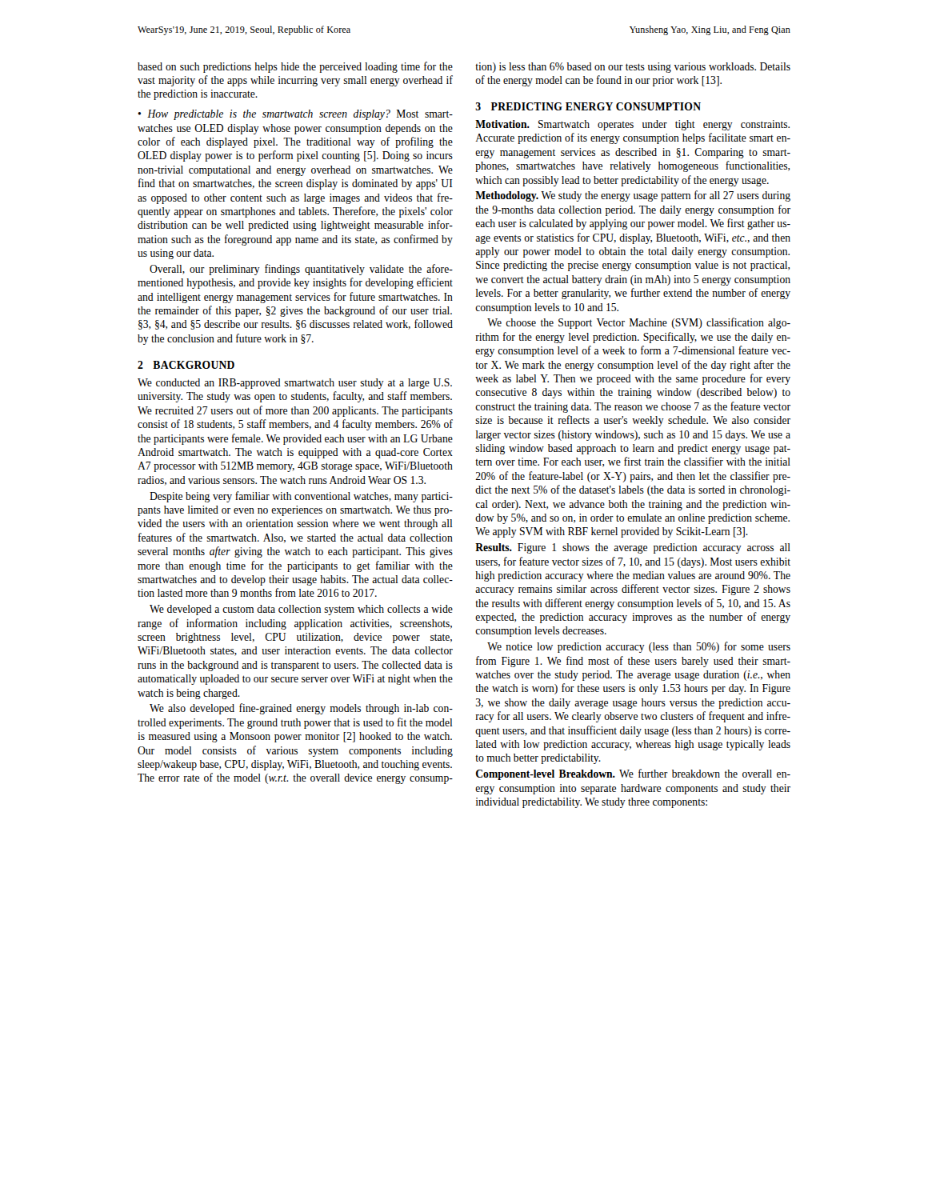WearSys'19, June 21, 2019, Seoul, Republic of Korea Yunsheng Yao, Xing Liu, and Feng Qian
based on such predictions helps hide the perceived loading time for the vast majority of the apps while incurring very small energy overhead if the prediction is inaccurate.
How predictable is the smartwatch screen display? Most smartwatches use OLED display whose power consumption depends on the color of each displayed pixel. The traditional way of profiling the OLED display power is to perform pixel counting [5]. Doing so incurs non-trivial computational and energy overhead on smartwatches. We find that on smartwatches, the screen display is dominated by apps' UI as opposed to other content such as large images and videos that frequently appear on smartphones and tablets. Therefore, the pixels' color distribution can be well predicted using lightweight measurable information such as the foreground app name and its state, as confirmed by us using our data.
Overall, our preliminary findings quantitatively validate the aforementioned hypothesis, and provide key insights for developing efficient and intelligent energy management services for future smartwatches. In the remainder of this paper, §2 gives the background of our user trial. §3, §4, and §5 describe our results. §6 discusses related work, followed by the conclusion and future work in §7.
2 BACKGROUND
We conducted an IRB-approved smartwatch user study at a large U.S. university. The study was open to students, faculty, and staff members. We recruited 27 users out of more than 200 applicants. The participants consist of 18 students, 5 staff members, and 4 faculty members. 26% of the participants were female. We provided each user with an LG Urbane Android smartwatch. The watch is equipped with a quad-core Cortex A7 processor with 512MB memory, 4GB storage space, WiFi/Bluetooth radios, and various sensors. The watch runs Android Wear OS 1.3.
Despite being very familiar with conventional watches, many participants have limited or even no experiences on smartwatch. We thus provided the users with an orientation session where we went through all features of the smartwatch. Also, we started the actual data collection several months after giving the watch to each participant. This gives more than enough time for the participants to get familiar with the smartwatches and to develop their usage habits. The actual data collection lasted more than 9 months from late 2016 to 2017.
We developed a custom data collection system which collects a wide range of information including application activities, screenshots, screen brightness level, CPU utilization, device power state, WiFi/Bluetooth states, and user interaction events. The data collector runs in the background and is transparent to users. The collected data is automatically uploaded to our secure server over WiFi at night when the watch is being charged.
We also developed fine-grained energy models through in-lab controlled experiments. The ground truth power that is used to fit the model is measured using a Monsoon power monitor [2] hooked to the watch. Our model consists of various system components including sleep/wakeup base, CPU, display, WiFi, Bluetooth, and touching events. The error rate of the model (w.r.t. the overall device energy consumption) is less than 6% based on our tests using various workloads. Details of the energy model can be found in our prior work [13].
3 PREDICTING ENERGY CONSUMPTION
Motivation. Smartwatch operates under tight energy constraints. Accurate prediction of its energy consumption helps facilitate smart energy management services as described in §1. Comparing to smartphones, smartwatches have relatively homogeneous functionalities, which can possibly lead to better predictability of the energy usage.
Methodology. We study the energy usage pattern for all 27 users during the 9-months data collection period. The daily energy consumption for each user is calculated by applying our power model. We first gather usage events or statistics for CPU, display, Bluetooth, WiFi, etc., and then apply our power model to obtain the total daily energy consumption. Since predicting the precise energy consumption value is not practical, we convert the actual battery drain (in mAh) into 5 energy consumption levels. For a better granularity, we further extend the number of energy consumption levels to 10 and 15.
We choose the Support Vector Machine (SVM) classification algorithm for the energy level prediction. Specifically, we use the daily energy consumption level of a week to form a 7-dimensional feature vector X. We mark the energy consumption level of the day right after the week as label Y. Then we proceed with the same procedure for every consecutive 8 days within the training window (described below) to construct the training data. The reason we choose 7 as the feature vector size is because it reflects a user's weekly schedule. We also consider larger vector sizes (history windows), such as 10 and 15 days. We use a sliding window based approach to learn and predict energy usage pattern over time. For each user, we first train the classifier with the initial 20% of the feature-label (or X-Y) pairs, and then let the classifier predict the next 5% of the dataset's labels (the data is sorted in chronological order). Next, we advance both the training and the prediction window by 5%, and so on, in order to emulate an online prediction scheme. We apply SVM with RBF kernel provided by Scikit-Learn [3].
Results. Figure 1 shows the average prediction accuracy across all users, for feature vector sizes of 7, 10, and 15 (days). Most users exhibit high prediction accuracy where the median values are around 90%. The accuracy remains similar across different vector sizes. Figure 2 shows the results with different energy consumption levels of 5, 10, and 15. As expected, the prediction accuracy improves as the number of energy consumption levels decreases.
We notice low prediction accuracy (less than 50%) for some users from Figure 1. We find most of these users barely used their smartwatches over the study period. The average usage duration (i.e., when the watch is worn) for these users is only 1.53 hours per day. In Figure 3, we show the daily average usage hours versus the prediction accuracy for all users. We clearly observe two clusters of frequent and infrequent users, and that insufficient daily usage (less than 2 hours) is correlated with low prediction accuracy, whereas high usage typically leads to much better predictability.
Component-level Breakdown. We further breakdown the overall energy consumption into separate hardware components and study their individual predictability. We study three components: